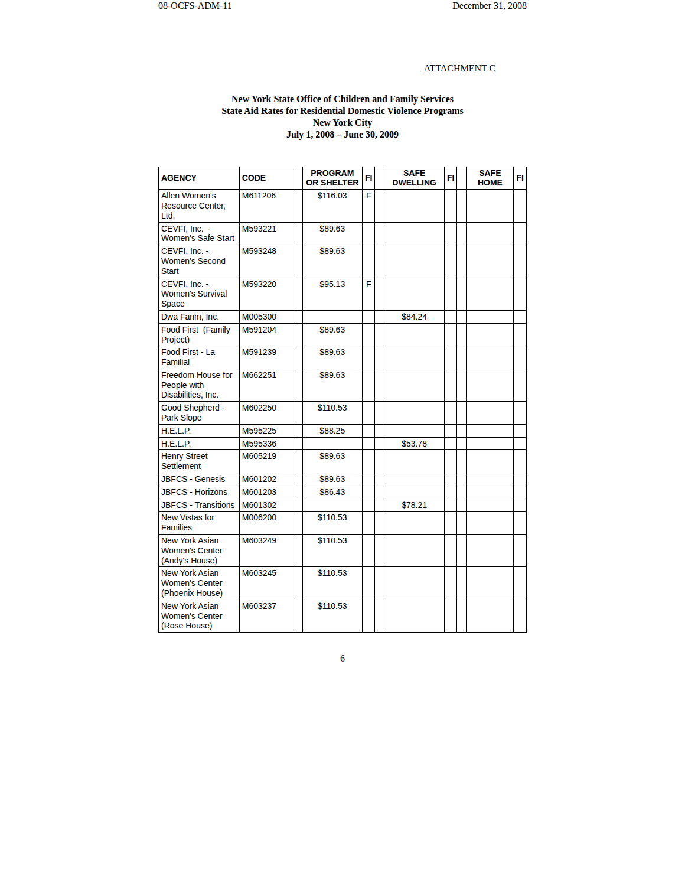08-OCFS-ADM-11
December 31, 2008
ATTACHMENT C
New York State Office of Children and Family Services
State Aid Rates for Residential Domestic Violence Programs
New York City
July 1, 2008 – June 30, 2009
| AGENCY | CODE | | PROGRAM OR SHELTER | FI | | SAFE DWELLING | FI | | SAFE HOME | FI |
| --- | --- | --- | --- | --- | --- | --- | --- | --- | --- | --- |
| Allen Women's Resource Center, Ltd. | M611206 | | $116.03 | F | | | | | | |
| CEVFI, Inc. - Women's Safe Start | M593221 | | $89.63 | | | | | | | |
| CEVFI, Inc. - Women's Second Start | M593248 | | $89.63 | | | | | | | |
| CEVFI, Inc. - Women's Survival Space | M593220 | | $95.13 | F | | | | | | |
| Dwa Fanm, Inc. | M005300 | | | | | $84.24 | | | | |
| Food First (Family Project) | M591204 | | $89.63 | | | | | | | |
| Food First - La Familial | M591239 | | $89.63 | | | | | | | |
| Freedom House for People with Disabilities, Inc. | M662251 | | $89.63 | | | | | | | |
| Good Shepherd - Park Slope | M602250 | | $110.53 | | | | | | | |
| H.E.L.P. | M595225 | | $88.25 | | | | | | | |
| H.E.L.P. | M595336 | | | | | $53.78 | | | | |
| Henry Street Settlement | M605219 | | $89.63 | | | | | | | |
| JBFCS - Genesis | M601202 | | $89.63 | | | | | | | |
| JBFCS - Horizons | M601203 | | $86.43 | | | | | | | |
| JBFCS - Transitions | M601302 | | | | | $78.21 | | | | |
| New Vistas for Families | M006200 | | $110.53 | | | | | | | |
| New York Asian Women's Center (Andy's House) | M603249 | | $110.53 | | | | | | | |
| New York Asian Women's Center (Phoenix House) | M603245 | | $110.53 | | | | | | | |
| New York Asian Women's Center (Rose House) | M603237 | | $110.53 | | | | | | | |
6